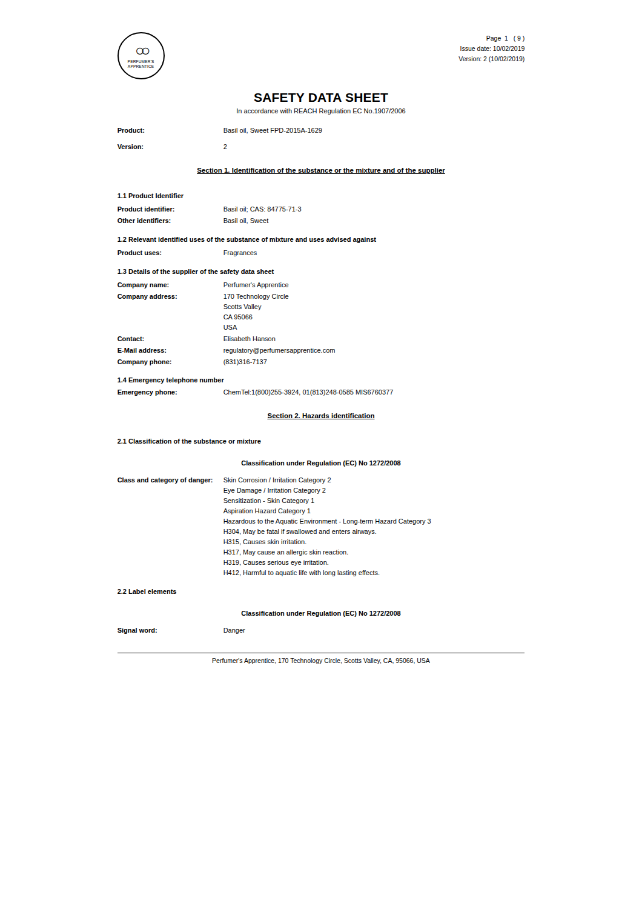○○
PERFUMER'S
APPRENTICE
Page 1 ( 9 )
Issue date: 10/02/2019
Version: 2 (10/02/2019)
SAFETY DATA SHEET
In accordance with REACH Regulation EC No.1907/2006
Product:
Basil oil, Sweet FPD-2015A-1629
Version:
2
Section 1. Identification of the substance or the mixture and of the supplier
1.1 Product Identifier
Product identifier:
Basil oil; CAS: 84775-71-3
Other identifiers:
Basil oil, Sweet
1.2 Relevant identified uses of the substance of mixture and uses advised against
Product uses:
Fragrances
1.3 Details of the supplier of the safety data sheet
Company name:
Perfumer's Apprentice
Company address:
170 Technology Circle
Scotts Valley
CA 95066
USA
Contact:
Elisabeth Hanson
E-Mail address:
regulatory@perfumersapprentice.com
Company phone:
(831)316-7137
1.4 Emergency telephone number
Emergency phone:
ChemTel:1(800)255-3924, 01(813)248-0585 MIS6760377
Section 2. Hazards identification
2.1 Classification of the substance or mixture
Classification under Regulation (EC) No 1272/2008
Class and category of danger:
Skin Corrosion / Irritation Category 2
Eye Damage / Irritation Category 2
Sensitization - Skin Category 1
Aspiration Hazard Category 1
Hazardous to the Aquatic Environment - Long-term Hazard Category 3
H304, May be fatal if swallowed and enters airways.
H315, Causes skin irritation.
H317, May cause an allergic skin reaction.
H319, Causes serious eye irritation.
H412, Harmful to aquatic life with long lasting effects.
2.2 Label elements
Classification under Regulation (EC) No 1272/2008
Signal word:
Danger
Perfumer's Apprentice, 170 Technology Circle, Scotts Valley, CA, 95066, USA